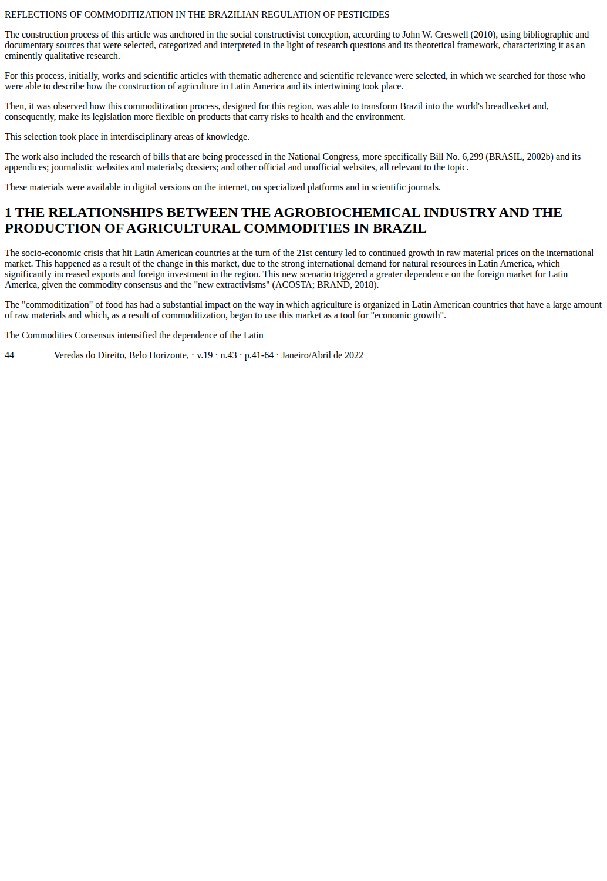REFLECTIONS OF COMMODITIZATION IN THE BRAZILIAN REGULATION OF PESTICIDES
The construction process of this article was anchored in the social constructivist conception, according to John W. Creswell (2010), using bibliographic and documentary sources that were selected, categorized and interpreted in the light of research questions and its theoretical framework, characterizing it as an eminently qualitative research.
For this process, initially, works and scientific articles with thematic adherence and scientific relevance were selected, in which we searched for those who were able to describe how the construction of agriculture in Latin America and its intertwining took place.
Then, it was observed how this commoditization process, designed for this region, was able to transform Brazil into the world's breadbasket and, consequently, make its legislation more flexible on products that carry risks to health and the environment.
This selection took place in interdisciplinary areas of knowledge.
The work also included the research of bills that are being processed in the National Congress, more specifically Bill No. 6,299 (BRASIL, 2002b) and its appendices; journalistic websites and materials; dossiers; and other official and unofficial websites, all relevant to the topic.
These materials were available in digital versions on the internet, on specialized platforms and in scientific journals.
1 THE RELATIONSHIPS BETWEEN THE AGROBIOCHEMICAL INDUSTRY AND THE PRODUCTION OF AGRICULTURAL COMMODITIES IN BRAZIL
The socio-economic crisis that hit Latin American countries at the turn of the 21st century led to continued growth in raw material prices on the international market. This happened as a result of the change in this market, due to the strong international demand for natural resources in Latin America, which significantly increased exports and foreign investment in the region. This new scenario triggered a greater dependence on the foreign market for Latin America, given the commodity consensus and the "new extractivisms" (ACOSTA; BRAND, 2018).
The "commoditization" of food has had a substantial impact on the way in which agriculture is organized in Latin American countries that have a large amount of raw materials and which, as a result of commoditization, began to use this market as a tool for "economic growth".
The Commodities Consensus intensified the dependence of the Latin
44 Veredas do Direito, Belo Horizonte, · v.19 · n.43 · p.41-64 · Janeiro/Abril de 2022